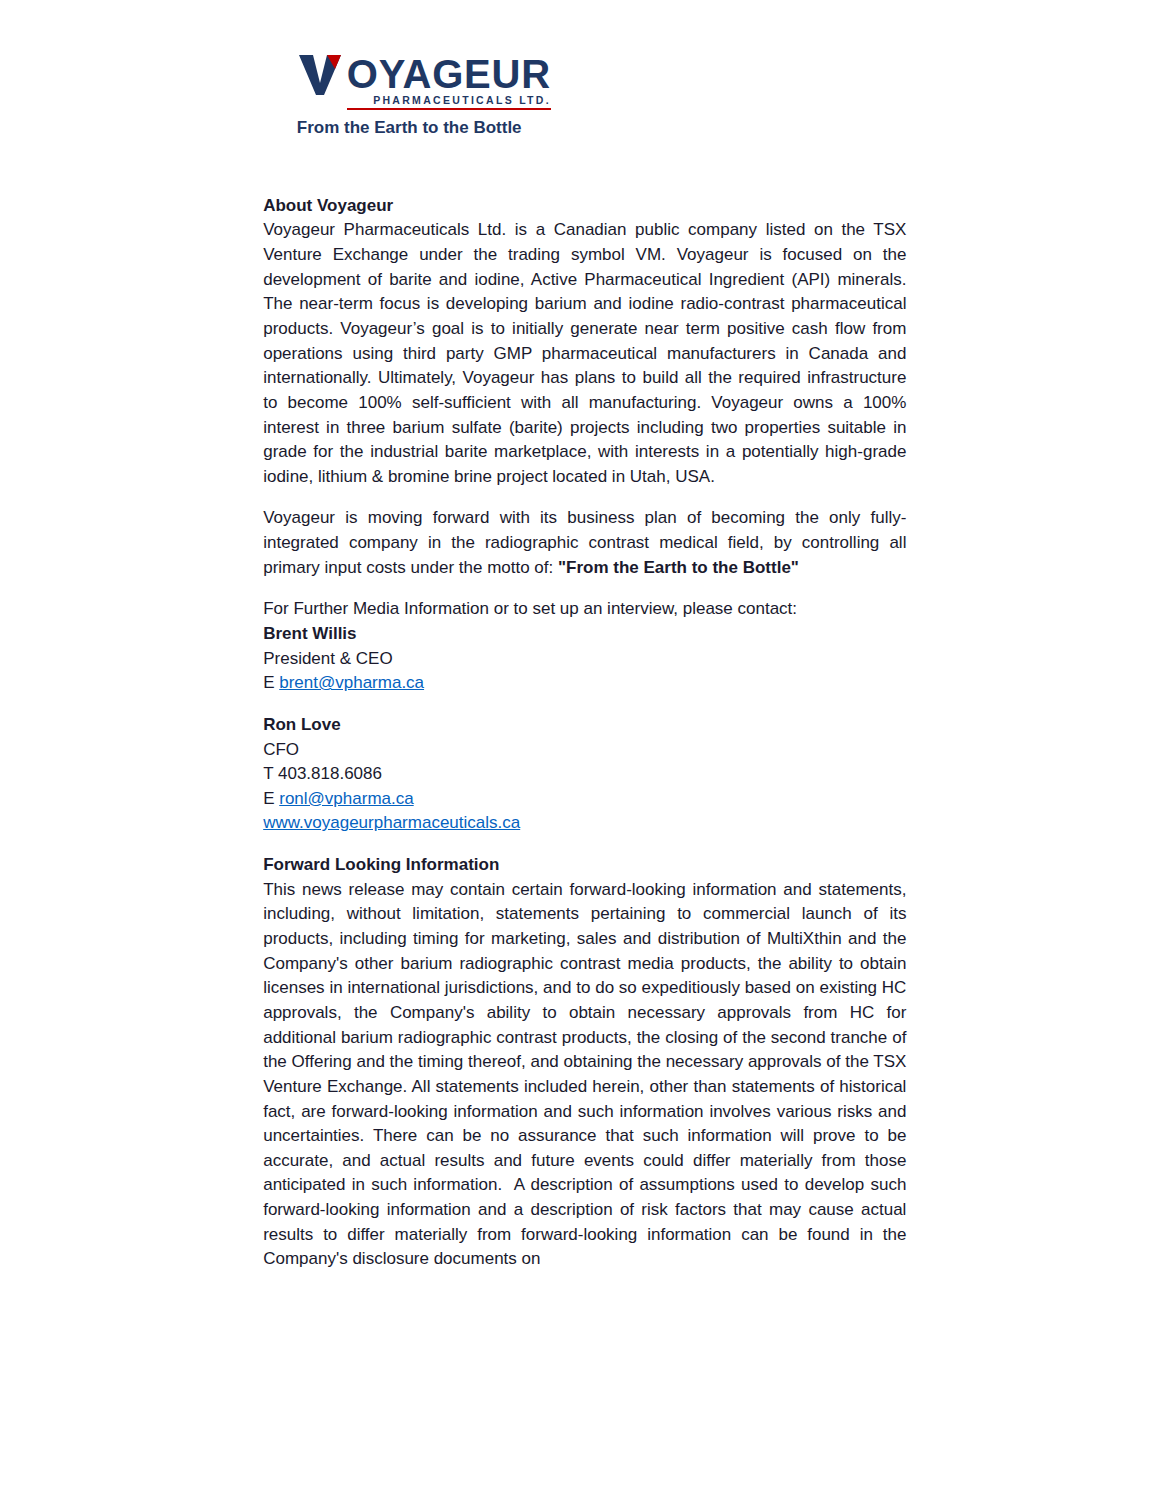OYAGEUR
PHARMACEUTICALS LTD.
From the Earth to the Bottle
About Voyageur
Voyageur Pharmaceuticals Ltd. is a Canadian public company listed on the TSX Venture Exchange under the trading symbol VM. Voyageur is focused on the development of barite and iodine, Active Pharmaceutical Ingredient (API) minerals. The near-term focus is developing barium and iodine radio-contrast pharmaceutical products. Voyageur’s goal is to initially generate near term positive cash flow from operations using third party GMP pharmaceutical manufacturers in Canada and internationally. Ultimately, Voyageur has plans to build all the required infrastructure to become 100% self-sufficient with all manufacturing. Voyageur owns a 100% interest in three barium sulfate (barite) projects including two properties suitable in grade for the industrial barite marketplace, with interests in a potentially high-grade iodine, lithium & bromine brine project located in Utah, USA.
Voyageur is moving forward with its business plan of becoming the only fully-integrated company in the radiographic contrast medical field, by controlling all primary input costs under the motto of: "From the Earth to the Bottle"
For Further Media Information or to set up an interview, please contact:
Brent Willis
President & CEO
E brent@vpharma.ca
Ron Love
CFO
T 403.818.6086
E ronl@vpharma.ca
www.voyageurpharmaceuticals.ca
Forward Looking Information
This news release may contain certain forward-looking information and statements, including, without limitation, statements pertaining to commercial launch of its products, including timing for marketing, sales and distribution of MultiXthin and the Company's other barium radiographic contrast media products, the ability to obtain licenses in international jurisdictions, and to do so expeditiously based on existing HC approvals, the Company's ability to obtain necessary approvals from HC for additional barium radiographic contrast products, the closing of the second tranche of the Offering and the timing thereof, and obtaining the necessary approvals of the TSX Venture Exchange. All statements included herein, other than statements of historical fact, are forward-looking information and such information involves various risks and uncertainties. There can be no assurance that such information will prove to be accurate, and actual results and future events could differ materially from those anticipated in such information. A description of assumptions used to develop such forward-looking information and a description of risk factors that may cause actual results to differ materially from forward-looking information can be found in the Company's disclosure documents on